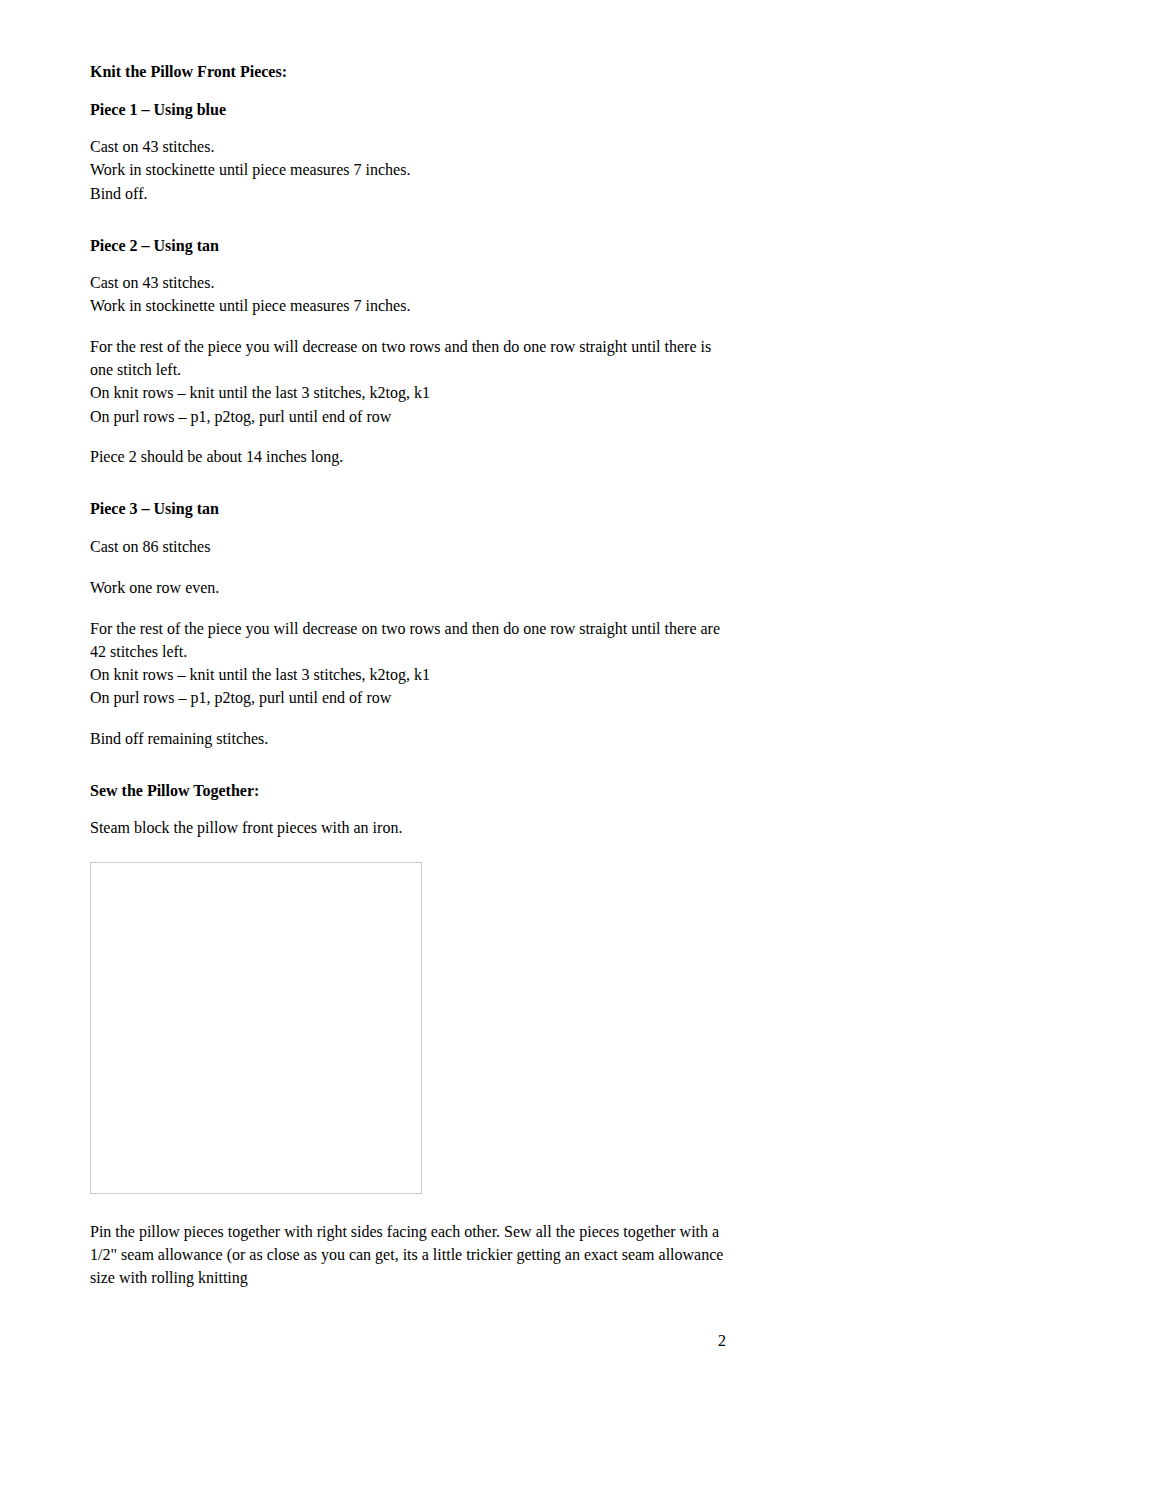Knit the Pillow Front Pieces:
Piece 1 – Using blue
Cast on 43 stitches.
Work in stockinette until piece measures 7 inches.
Bind off.
Piece 2 – Using tan
Cast on 43 stitches.
Work in stockinette until piece measures 7 inches.
For the rest of the piece you will decrease on two rows and then do one row straight until there is one stitch left.
On knit rows – knit until the last 3 stitches, k2tog, k1
On purl rows – p1, p2tog, purl until end of row
Piece 2 should be about 14 inches long.
Piece 3 – Using tan
Cast on 86 stitches
Work one row even.
For the rest of the piece you will decrease on two rows and then do one row straight until there are 42 stitches left.
On knit rows – knit until the last 3 stitches, k2tog, k1
On purl rows – p1, p2tog, purl until end of row
Bind off remaining stitches.
Sew the Pillow Together:
Steam block the pillow front pieces with an iron.
Pin the pillow pieces together with right sides facing each other. Sew all the pieces together with a 1/2" seam allowance (or as close as you can get, its a little trickier getting an exact seam allowance size with rolling knitting
2